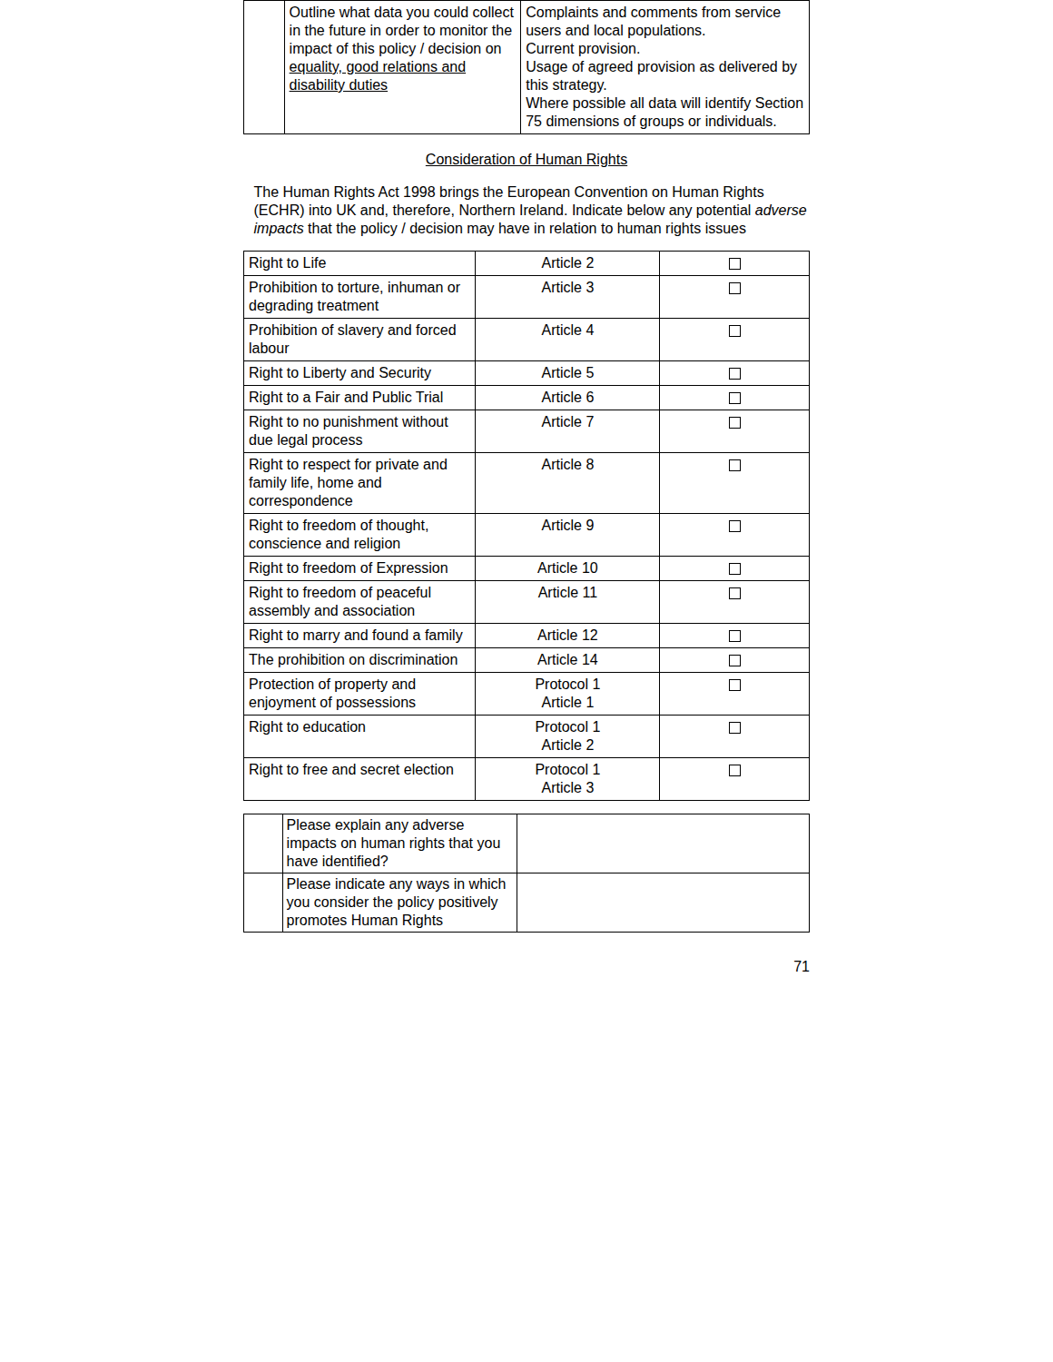| | Outline what data you could collect in the future in order to monitor the impact of this policy / decision on equality, good relations and disability duties | Complaints and comments from service users and local populations. Current provision. Usage of agreed provision as delivered by this strategy. Where possible all data will identify Section 75 dimensions of groups or individuals. |
Consideration of Human Rights
The Human Rights Act 1998 brings the European Convention on Human Rights (ECHR) into UK and, therefore, Northern Ireland. Indicate below any potential adverse impacts that the policy / decision may have in relation to human rights issues
| Right to Life | Article 2 | |
| Prohibition to torture, inhuman or degrading treatment | Article 3 | |
| Prohibition of slavery and forced labour | Article 4 | |
| Right to Liberty and Security | Article 5 | |
| Right to a Fair and Public Trial | Article 6 | |
| Right to no punishment without due legal process | Article 7 | |
| Right to respect for private and family life, home and correspondence | Article 8 | |
| Right to freedom of thought, conscience and religion | Article 9 | |
| Right to freedom of Expression | Article 10 | |
| Right to freedom of peaceful assembly and association | Article 11 | |
| Right to marry and found a family | Article 12 | |
| The prohibition on discrimination | Article 14 | |
| Protection of property and enjoyment of possessions | Protocol 1 Article 1 | |
| Right to education | Protocol 1 Article 2 | |
| Right to free and secret election | Protocol 1 Article 3 | |
| | Please explain any adverse impacts on human rights that you have identified? | |
| | Please indicate any ways in which you consider the policy positively promotes Human Rights | |
71